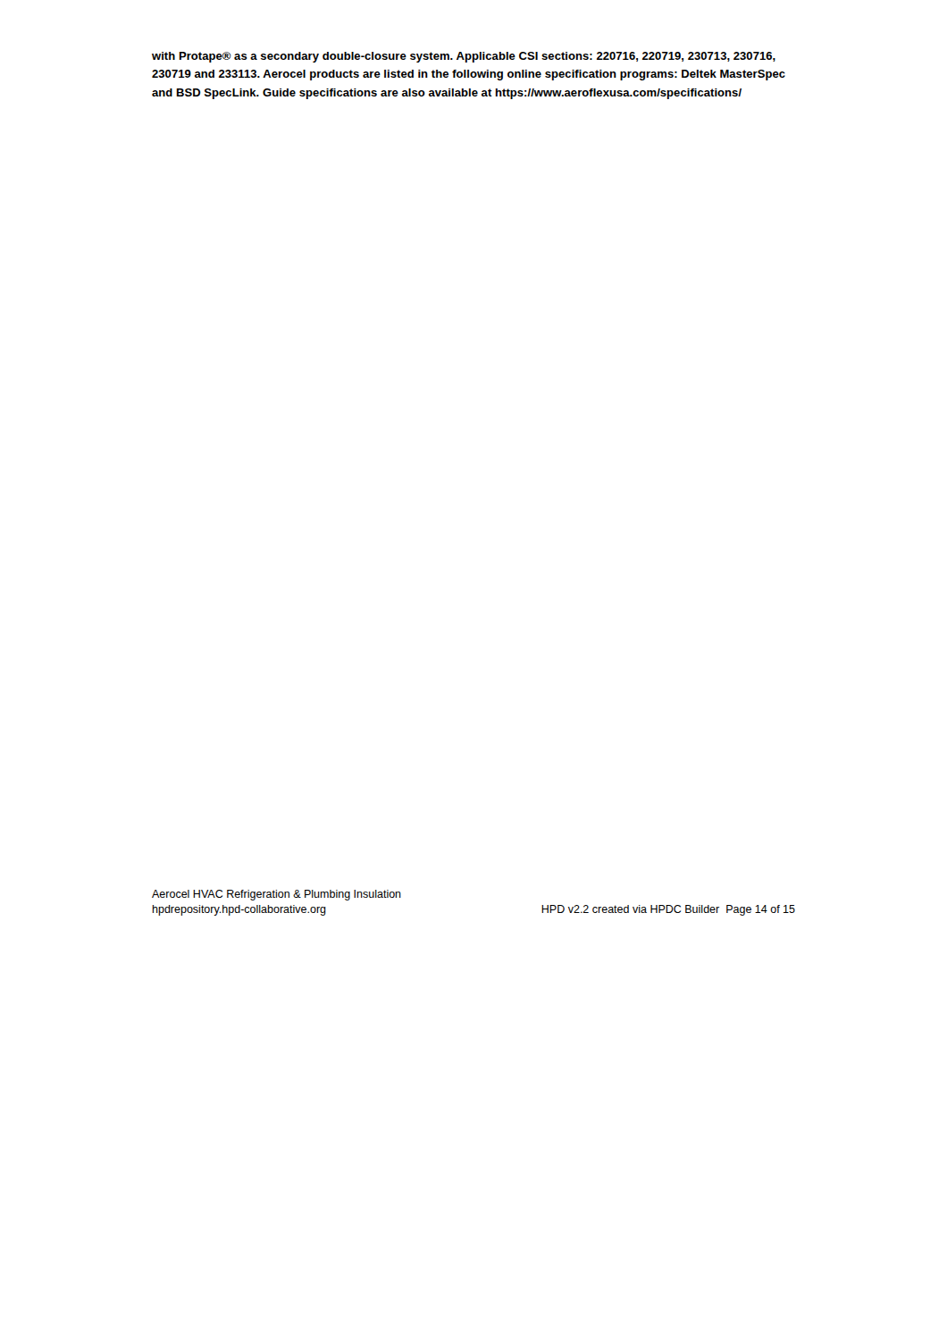with Protape® as a secondary double-closure system. Applicable CSI sections: 220716, 220719, 230713, 230716, 230719 and 233113. Aerocel products are listed in the following online specification programs: Deltek MasterSpec and BSD SpecLink. Guide specifications are also available at https://www.aeroflexusa.com/specifications/
Aerocel HVAC Refrigeration & Plumbing Insulation
hpdrepository.hpd-collaborative.org
HPD v2.2 created via HPDC Builder Page 14 of 15